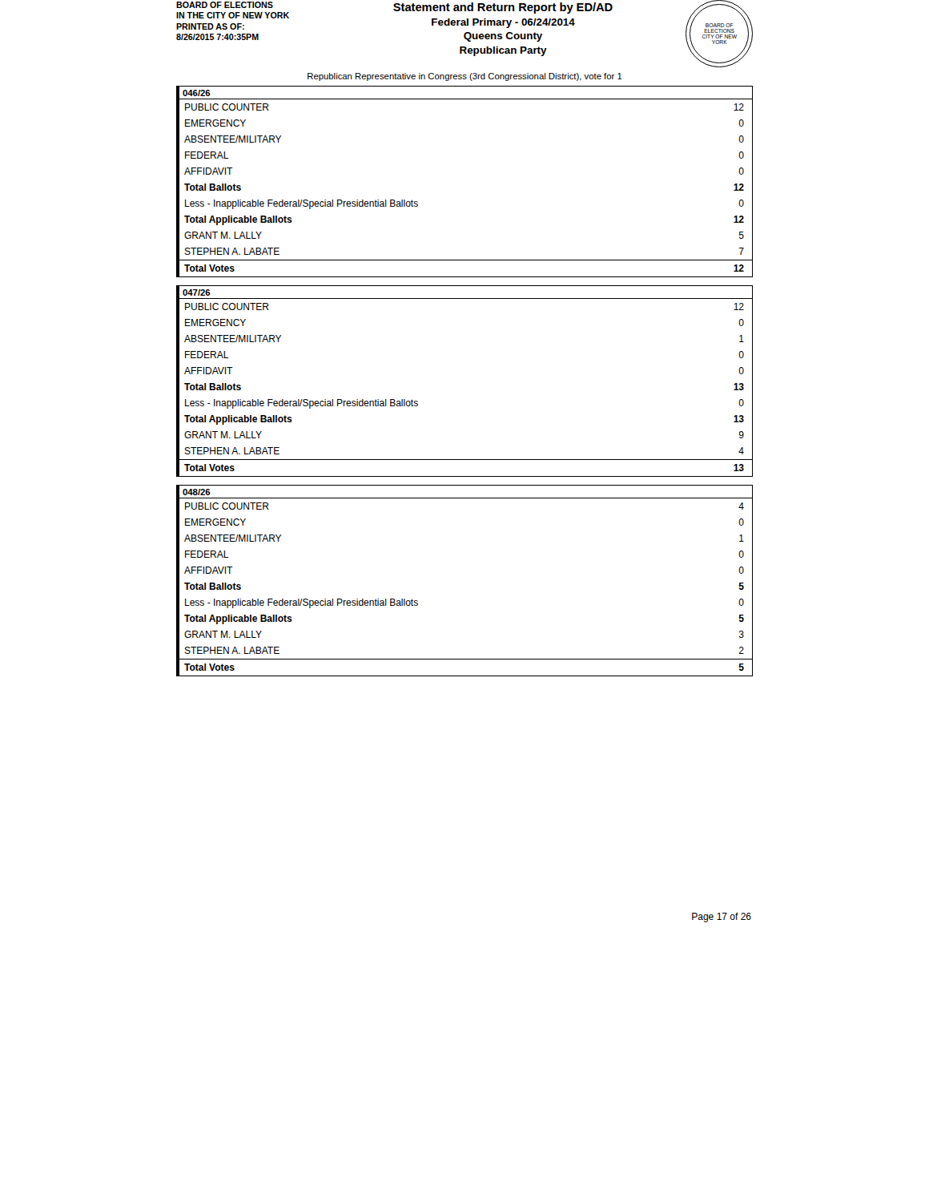BOARD OF ELECTIONS
IN THE CITY OF NEW YORK
PRINTED AS OF:
8/26/2015 7:40:35PM
Statement and Return Report by ED/AD
Federal Primary - 06/24/2014
Queens County
Republican Party
BOARD OF ELECTIONS
CITY OF NEW YORK
Republican Representative in Congress (3rd Congressional District), vote for 1
046/26
| PUBLIC COUNTER | 12 |
| EMERGENCY | 0 |
| ABSENTEE/MILITARY | 0 |
| FEDERAL | 0 |
| AFFIDAVIT | 0 |
| Total Ballots | 12 |
| Less - Inapplicable Federal/Special Presidential Ballots | 0 |
| Total Applicable Ballots | 12 |
| GRANT M. LALLY | 5 |
| STEPHEN A. LABATE | 7 |
| Total Votes | 12 |
047/26
| PUBLIC COUNTER | 12 |
| EMERGENCY | 0 |
| ABSENTEE/MILITARY | 1 |
| FEDERAL | 0 |
| AFFIDAVIT | 0 |
| Total Ballots | 13 |
| Less - Inapplicable Federal/Special Presidential Ballots | 0 |
| Total Applicable Ballots | 13 |
| GRANT M. LALLY | 9 |
| STEPHEN A. LABATE | 4 |
| Total Votes | 13 |
048/26
| PUBLIC COUNTER | 4 |
| EMERGENCY | 0 |
| ABSENTEE/MILITARY | 1 |
| FEDERAL | 0 |
| AFFIDAVIT | 0 |
| Total Ballots | 5 |
| Less - Inapplicable Federal/Special Presidential Ballots | 0 |
| Total Applicable Ballots | 5 |
| GRANT M. LALLY | 3 |
| STEPHEN A. LABATE | 2 |
| Total Votes | 5 |
Page 17 of 26